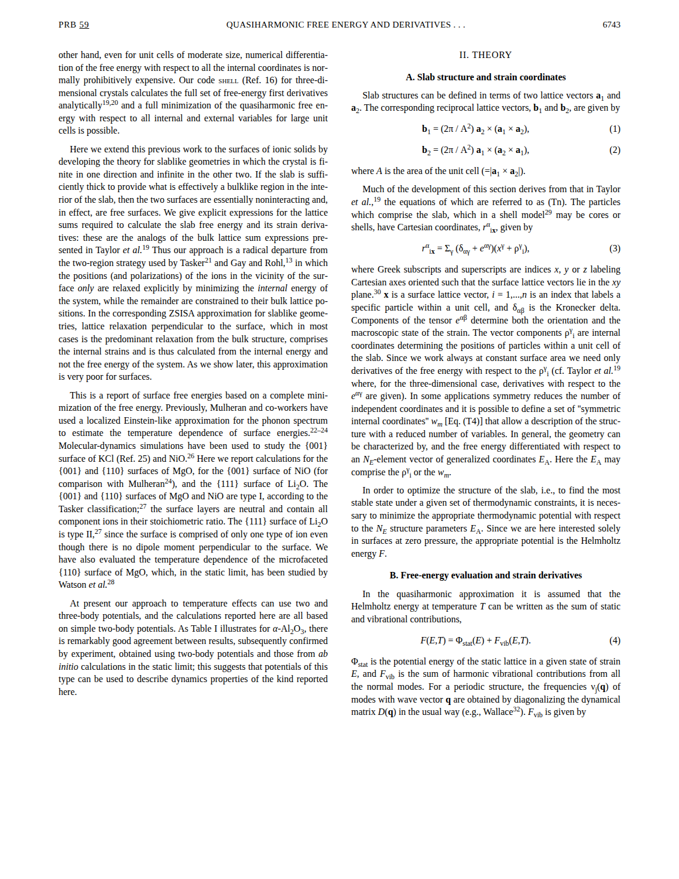PRB 59 Quasiharmonic free energy and derivatives . . . 6743
other hand, even for unit cells of moderate size, numerical differentiation of the free energy with respect to all the internal coordinates is normally prohibitively expensive. Our code shell (Ref. 16) for three-dimensional crystals calculates the full set of free-energy first derivatives analytically19,20 and a full minimization of the quasiharmonic free energy with respect to all internal and external variables for large unit cells is possible.
Here we extend this previous work to the surfaces of ionic solids by developing the theory for slablike geometries in which the crystal is finite in one direction and infinite in the other two. If the slab is sufficiently thick to provide what is effectively a bulklike region in the interior of the slab, then the two surfaces are essentially noninteracting and, in effect, are free surfaces. We give explicit expressions for the lattice sums required to calculate the slab free energy and its strain derivatives: these are the analogs of the bulk lattice sum expressions presented in Taylor et al.19 Thus our approach is a radical departure from the two-region strategy used by Tasker21 and Gay and Rohl,13 in which the positions (and polarizations) of the ions in the vicinity of the surface only are relaxed explicitly by minimizing the internal energy of the system, while the remainder are constrained to their bulk lattice positions. In the corresponding ZSISA approximation for slablike geometries, lattice relaxation perpendicular to the surface, which in most cases is the predominant relaxation from the bulk structure, comprises the internal strains and is thus calculated from the internal energy and not the free energy of the system. As we show later, this approximation is very poor for surfaces.
This is a report of surface free energies based on a complete minimization of the free energy. Previously, Mulheran and co-workers have used a localized Einstein-like approximation for the phonon spectrum to estimate the temperature dependence of surface energies.22–24 Molecular-dynamics simulations have been used to study the {001} surface of KCl (Ref. 25) and NiO.26 Here we report calculations for the {001} and {110} surfaces of MgO, for the {001} surface of NiO (for comparison with Mulheran24), and the {111} surface of Li2O. The {001} and {110} surfaces of MgO and NiO are type I, according to the Tasker classification;27 the surface layers are neutral and contain all component ions in their stoichiometric ratio. The {111} surface of Li2O is type II,27 since the surface is comprised of only one type of ion even though there is no dipole moment perpendicular to the surface. We have also evaluated the temperature dependence of the microfaceted {110} surface of MgO, which, in the static limit, has been studied by Watson et al.28
At present our approach to temperature effects can use two and three-body potentials, and the calculations reported here are all based on simple two-body potentials. As Table I illustrates for α-Al2O3, there is remarkably good agreement between results, subsequently confirmed by experiment, obtained using two-body potentials and those from ab initio calculations in the static limit; this suggests that potentials of this type can be used to describe dynamics properties of the kind reported here.
II. Theory
A. Slab structure and strain coordinates
Slab structures can be defined in terms of two lattice vectors a1 and a2. The corresponding reciprocal lattice vectors, b1 and b2, are given by
b1 = (2π / A2) a2 × (a1 × a2), (1)
b2 = (2π / A2) a1 × (a2 × a1), (2)
where A is the area of the unit cell (=|a1 × a2|).
Much of the development of this section derives from that in Taylor et al.,19 the equations of which are referred to as (Tn). The particles which comprise the slab, which in a shell model29 may be cores or shells, have Cartesian coordinates, rαix, given by
rαix = Σγ (δαγ + eαγ)(xγ + ργi), (3)
where Greek subscripts and superscripts are indices x, y or z labeling Cartesian axes oriented such that the surface lattice vectors lie in the xy plane.30 x is a surface lattice vector, i = 1,...,n is an index that labels a specific particle within a unit cell, and δαβ is the Kronecker delta. Components of the tensor eαβ determine both the orientation and the macroscopic state of the strain. The vector components ργi are internal coordinates determining the positions of particles within a unit cell of the slab. Since we work always at constant surface area we need only derivatives of the free energy with respect to the ργi (cf. Taylor et al.19 where, for the three-dimensional case, derivatives with respect to the eαγ are given). In some applications symmetry reduces the number of independent coordinates and it is possible to define a set of ''symmetric internal coordinates'' wm [Eq. (T4)] that allow a description of the structure with a reduced number of variables. In general, the geometry can be characterized by, and the free energy differentiated with respect to an NE-element vector of generalized coordinates EA. Here the EA may comprise the ργi or the wm.
In order to optimize the structure of the slab, i.e., to find the most stable state under a given set of thermodynamic constraints, it is necessary to minimize the appropriate thermodynamic potential with respect to the NE structure parameters EA. Since we are here interested solely in surfaces at zero pressure, the appropriate potential is the Helmholtz energy F.
B. Free-energy evaluation and strain derivatives
In the quasiharmonic approximation it is assumed that the Helmholtz energy at temperature T can be written as the sum of static and vibrational contributions,
F(E,T) = Φstat(E) + Fvib(E,T). (4)
Φstat is the potential energy of the static lattice in a given state of strain E, and Fvib is the sum of harmonic vibrational contributions from all the normal modes. For a periodic structure, the frequencies νj(q) of modes with wave vector q are obtained by diagonalizing the dynamical matrix D(q) in the usual way (e.g., Wallace32). Fvib is given by